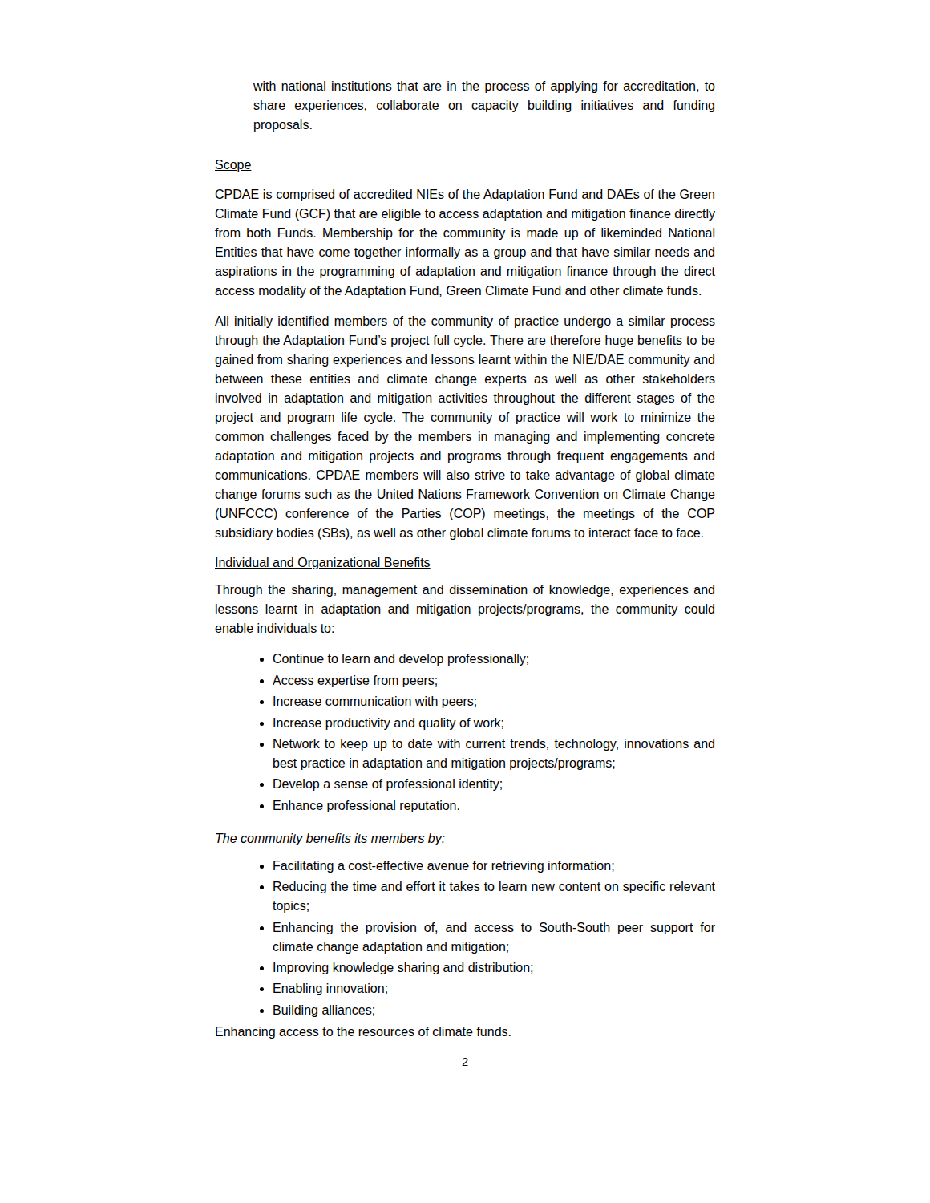with national institutions that are in the process of applying for accreditation, to share experiences, collaborate on capacity building initiatives and funding proposals.
Scope
CPDAE is comprised of accredited NIEs of the Adaptation Fund and DAEs of the Green Climate Fund (GCF) that are eligible to access adaptation and mitigation finance directly from both Funds. Membership for the community is made up of likeminded National Entities that have come together informally as a group and that have similar needs and aspirations in the programming of adaptation and mitigation finance through the direct access modality of the Adaptation Fund, Green Climate Fund and other climate funds.
All initially identified members of the community of practice undergo a similar process through the Adaptation Fund’s project full cycle. There are therefore huge benefits to be gained from sharing experiences and lessons learnt within the NIE/DAE community and between these entities and climate change experts as well as other stakeholders involved in adaptation and mitigation activities throughout the different stages of the project and program life cycle. The community of practice will work to minimize the common challenges faced by the members in managing and implementing concrete adaptation and mitigation projects and programs through frequent engagements and communications. CPDAE members will also strive to take advantage of global climate change forums such as the United Nations Framework Convention on Climate Change (UNFCCC) conference of the Parties (COP) meetings, the meetings of the COP subsidiary bodies (SBs), as well as other global climate forums to interact face to face.
Individual and Organizational Benefits
Through the sharing, management and dissemination of knowledge, experiences and lessons learnt in adaptation and mitigation projects/programs, the community could enable individuals to:
Continue to learn and develop professionally;
Access expertise from peers;
Increase communication with peers;
Increase productivity and quality of work;
Network to keep up to date with current trends, technology, innovations and best practice in adaptation and mitigation projects/programs;
Develop a sense of professional identity;
Enhance professional reputation.
The community benefits its members by:
Facilitating a cost-effective avenue for retrieving information;
Reducing the time and effort it takes to learn new content on specific relevant topics;
Enhancing the provision of, and access to South-South peer support for climate change adaptation and mitigation;
Improving knowledge sharing and distribution;
Enabling innovation;
Building alliances;
Enhancing access to the resources of climate funds.
2